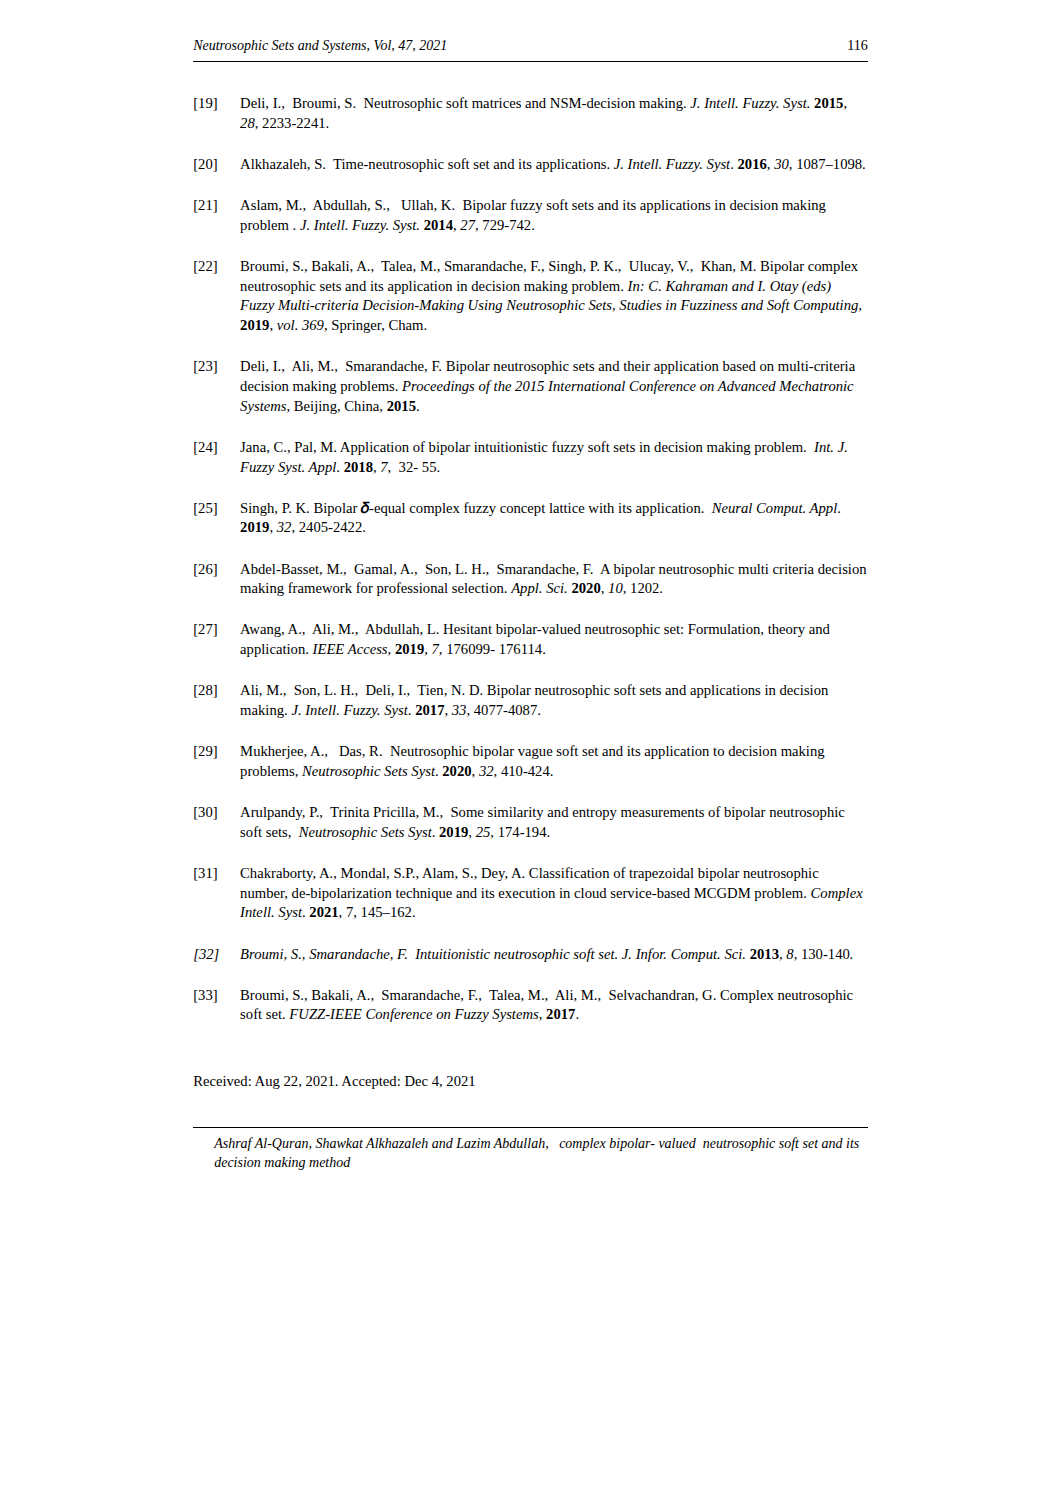Neutrosophic Sets and Systems, Vol, 47, 2021 116
[19] Deli, I., Broumi, S. Neutrosophic soft matrices and NSM-decision making. J. Intell. Fuzzy. Syst. 2015, 28, 2233-2241.
[20] Alkhazaleh, S. Time-neutrosophic soft set and its applications. J. Intell. Fuzzy. Syst. 2016, 30, 1087–1098.
[21] Aslam, M., Abdullah, S., Ullah, K. Bipolar fuzzy soft sets and its applications in decision making problem . J. Intell. Fuzzy. Syst. 2014, 27, 729-742.
[22] Broumi, S., Bakali, A., Talea, M., Smarandache, F., Singh, P. K., Ulucay, V., Khan, M. Bipolar complex neutrosophic sets and its application in decision making problem. In: C. Kahraman and I. Otay (eds) Fuzzy Multi-criteria Decision-Making Using Neutrosophic Sets, Studies in Fuzziness and Soft Computing, 2019, vol. 369, Springer, Cham.
[23] Deli, I., Ali, M., Smarandache, F. Bipolar neutrosophic sets and their application based on multi-criteria decision making problems. Proceedings of the 2015 International Conference on Advanced Mechatronic Systems, Beijing, China, 2015.
[24] Jana, C., Pal, M. Application of bipolar intuitionistic fuzzy soft sets in decision making problem. Int. J. Fuzzy Syst. Appl. 2018, 7, 32- 55.
[25] Singh, P. K. Bipolar 𝛿-equal complex fuzzy concept lattice with its application. Neural Comput. Appl. 2019, 32, 2405-2422.
[26] Abdel-Basset, M., Gamal, A., Son, L. H., Smarandache, F. A bipolar neutrosophic multi criteria decision making framework for professional selection. Appl. Sci. 2020, 10, 1202.
[27] Awang, A., Ali, M., Abdullah, L. Hesitant bipolar-valued neutrosophic set: Formulation, theory and application. IEEE Access, 2019, 7, 176099- 176114.
[28] Ali, M., Son, L. H., Deli, I., Tien, N. D. Bipolar neutrosophic soft sets and applications in decision making. J. Intell. Fuzzy. Syst. 2017, 33, 4077-4087.
[29] Mukherjee, A., Das, R. Neutrosophic bipolar vague soft set and its application to decision making problems, Neutrosophic Sets Syst. 2020, 32, 410-424.
[30] Arulpandy, P., Trinita Pricilla, M., Some similarity and entropy measurements of bipolar neutrosophic soft sets, Neutrosophic Sets Syst. 2019, 25, 174-194.
[31] Chakraborty, A., Mondal, S.P., Alam, S., Dey, A. Classification of trapezoidal bipolar neutrosophic number, de-bipolarization technique and its execution in cloud service-based MCGDM problem. Complex Intell. Syst. 2021, 7, 145–162.
[32] Broumi, S., Smarandache, F. Intuitionistic neutrosophic soft set. J. Infor. Comput. Sci. 2013, 8, 130-140.
[33] Broumi, S., Bakali, A., Smarandache, F., Talea, M., Ali, M., Selvachandran, G. Complex neutrosophic soft set. FUZZ-IEEE Conference on Fuzzy Systems, 2017.
Received: Aug 22, 2021. Accepted: Dec 4, 2021
Ashraf Al-Quran, Shawkat Alkhazaleh and Lazim Abdullah, complex bipolar- valued neutrosophic soft set and its decision making method